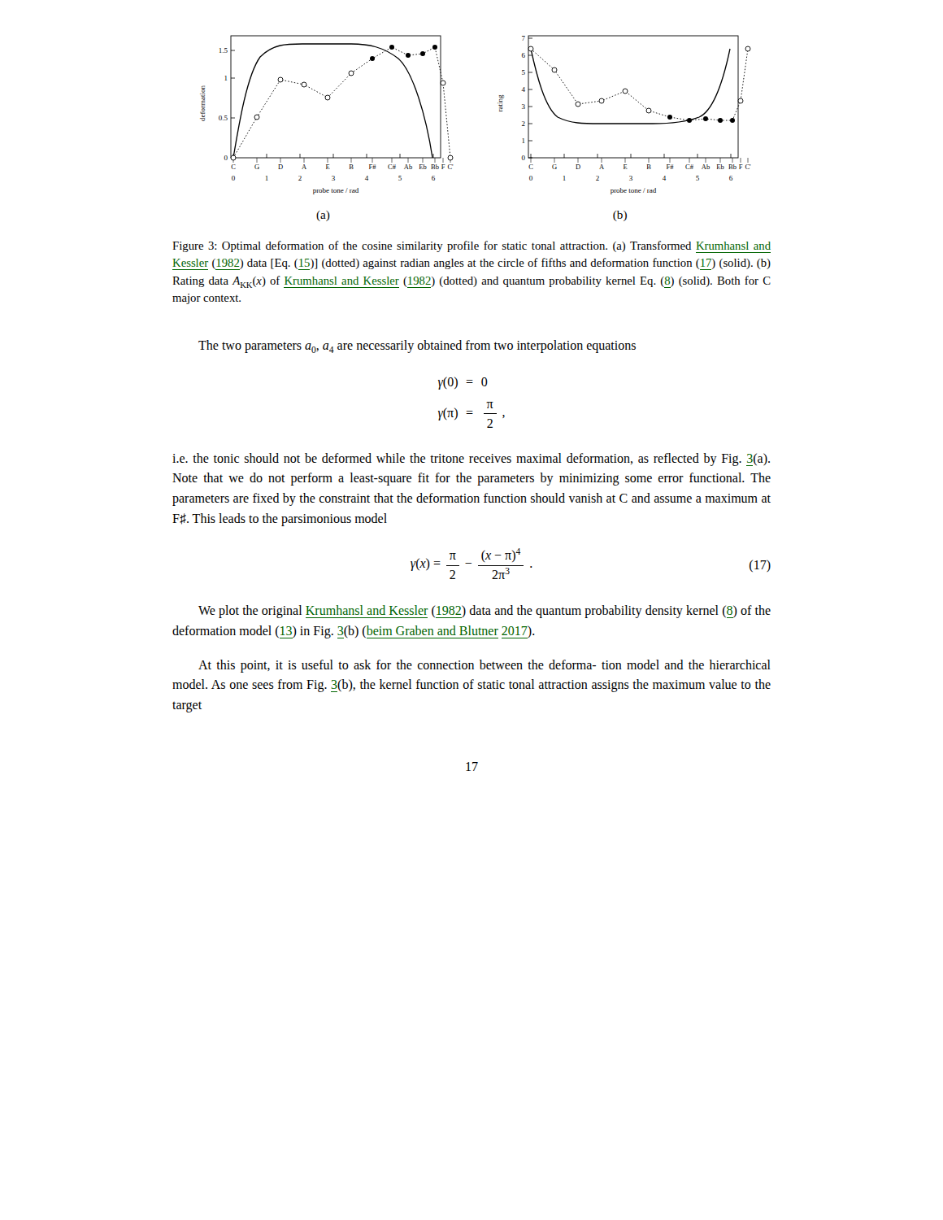0 0.5 1 1.5 deformation 0 1 2 3 4 5 6 C G D A E B F# C# Ab Eb Bb F C' probe tone / rad
(a)
0 1 2 3 4 5 6 7 rating 0 1 2 3 4 5 6 C G D A E B F# C# Ab Eb Bb F C' probe tone / rad
(b)
Figure 3: Optimal deformation of the cosine similarity profile for static tonal attraction. (a) Transformed Krumhansl and Kessler (1982) data [Eq. (15)] (dotted) against radian angles at the circle of fifths and deformation function (17) (solid). (b) Rating data AKK(x) of Krumhansl and Kessler (1982) (dotted) and quantum probability kernel Eq. (8) (solid). Both for C major context.
The two parameters a0, a4 are necessarily obtained from two interpolation equations
| γ (0) | = | 0 |
| γ (π) | = | π 2 , |
i.e. the tonic should not be deformed while the tritone receives maximal deformation, as reflected by Fig. 3(a). Note that we do not perform a least-square fit for the parameters by minimizing some error functional. The parameters are fixed by the constraint that the deformation function should vanish at C and assume a maximum at F♯. This leads to the parsimonious model
γ(x) = π 2 − (x − π)4 2π3 . (17)
We plot the original Krumhansl and Kessler (1982) data and the quantum probability density kernel (8) of the deformation model (13) in Fig. 3(b) (beim Graben and Blutner 2017).
At this point, it is useful to ask for the connection between the deforma- tion model and the hierarchical model. As one sees from Fig. 3(b), the kernel function of static tonal attraction assigns the maximum value to the target
17